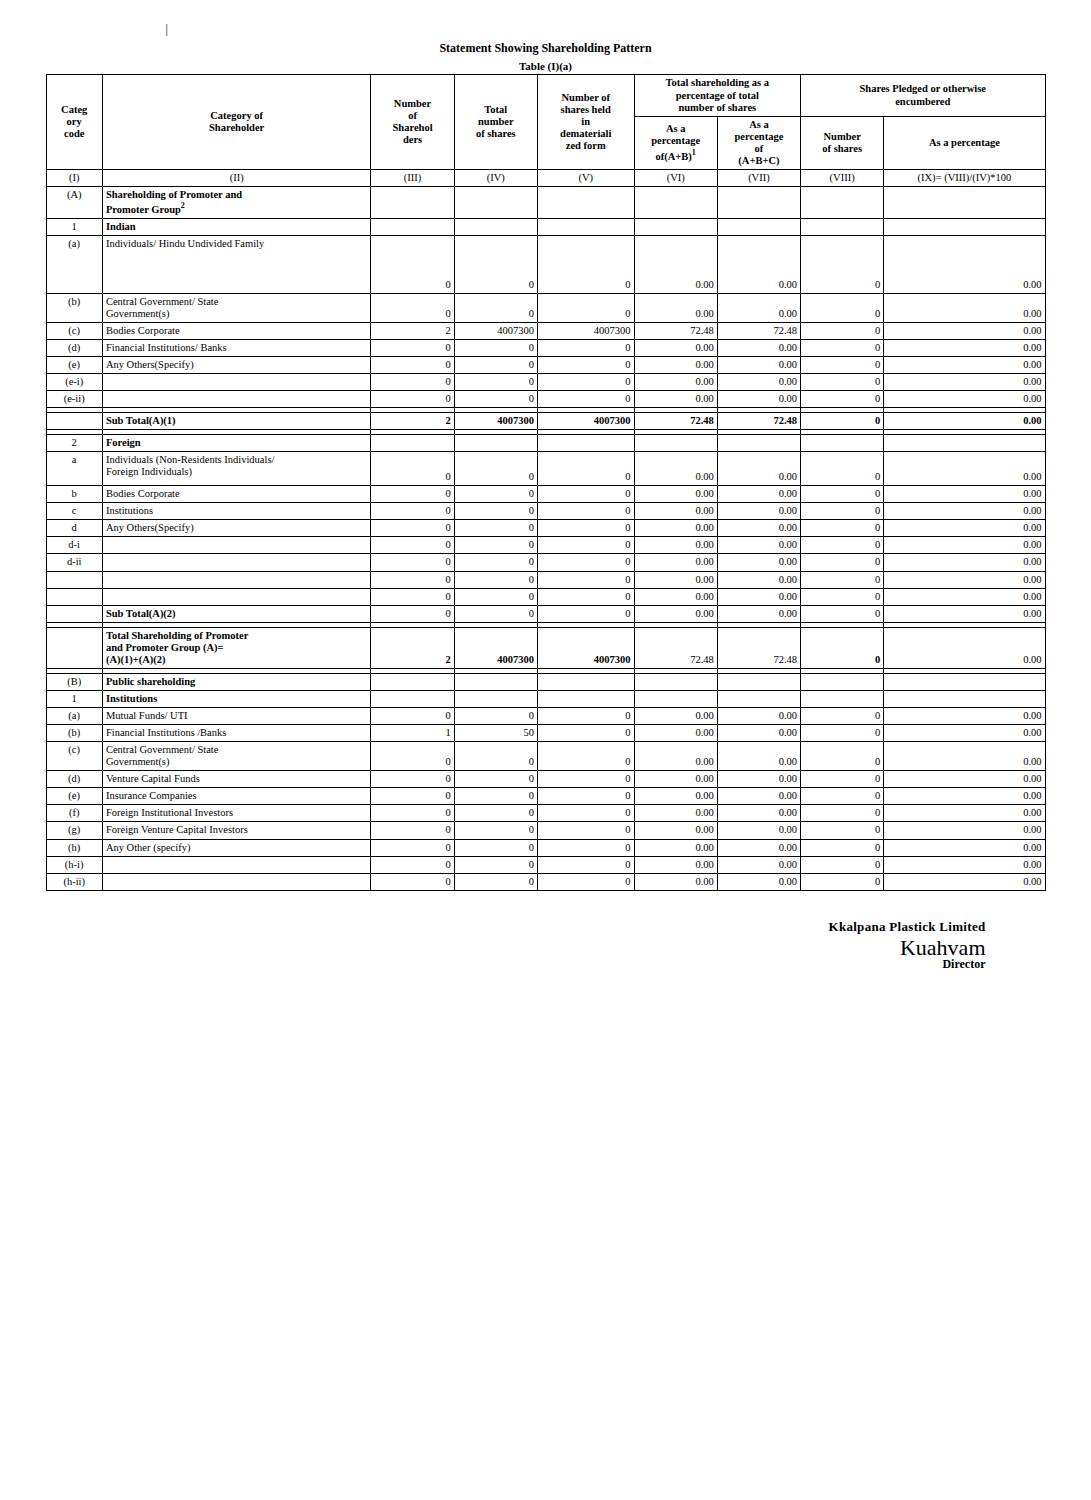|
| Statement Showing Shareholding Pattern |
| Table (I)(a) |
| Categ ory code | Category of Shareholder | Number of Sharehol ders | Total number of shares | Number of shares held in demateriali zed form | Total shareholding as a percentage of total number of shares | Shares Pledged or otherwise encumbered |
| As a percentage of(A+B) 1 | As a percentage of (A+B+C) | Number of shares | As a percentage |
| (I) | (II) | (III) | (IV) | (V) | (VI) | (VII) | (VIII) | (IX)= (VIII)/(IV)*100 |
| (A) | Shareholding of Promoter and Promoter Group 2 | | | | | | | |
| 1 | Indian | | | | | | | |
| (a) | Individuals/ Hindu Undivided Family | 0 | 0 | 0 | 0.00 | 0.00 | 0 | 0.00 |
| (b) | Central Government/ State Government(s) | 0 | 0 | 0 | 0.00 | 0.00 | 0 | 0.00 |
| (c) | Bodies Corporate | 2 | 4007300 | 4007300 | 72.48 | 72.48 | 0 | 0.00 |
| (d) | Financial Institutions/ Banks | 0 | 0 | 0 | 0.00 | 0.00 | 0 | 0.00 |
| (e) | Any Others(Specify) | 0 | 0 | 0 | 0.00 | 0.00 | 0 | 0.00 |
| (e-i) | | 0 | 0 | 0 | 0.00 | 0.00 | 0 | 0.00 |
| (e-ii) | | 0 | 0 | 0 | 0.00 | 0.00 | 0 | 0.00 |
| | Sub Total(A)(1) | 2 | 4007300 | 4007300 | 72.48 | 72.48 | 0 | 0.00 |
| 2 | Foreign | | | | | | | |
| a | Individuals (Non-Residents Individuals/ Foreign Individuals) | 0 | 0 | 0 | 0.00 | 0.00 | 0 | 0.00 |
| b | Bodies Corporate | 0 | 0 | 0 | 0.00 | 0.00 | 0 | 0.00 |
| c | Institutions | 0 | 0 | 0 | 0.00 | 0.00 | 0 | 0.00 |
| d | Any Others(Specify) | 0 | 0 | 0 | 0.00 | 0.00 | 0 | 0.00 |
| d-i | | 0 | 0 | 0 | 0.00 | 0.00 | 0 | 0.00 |
| d-ii | | 0 | 0 | 0 | 0.00 | 0.00 | 0 | 0.00 |
| | | 0 | 0 | 0 | 0.00 | 0.00 | 0 | 0.00 |
| | | 0 | 0 | 0 | 0.00 | 0.00 | 0 | 0.00 |
| | Sub Total(A)(2) | 0 | 0 | 0 | 0.00 | 0.00 | 0 | 0.00 |
| | Total Shareholding of Promoter and Promoter Group (A)= (A)(1)+(A)(2) | 2 | 4007300 | 4007300 | 72.48 | 72.48 | 0 | 0.00 |
| (B) | Public shareholding | | | | | | | |
| 1 | Institutions | | | | | | | |
| (a) | Mutual Funds/ UTI | 0 | 0 | 0 | 0.00 | 0.00 | 0 | 0.00 |
| (b) | Financial Institutions / Banks | 1 | 50 | 0 | 0.00 | 0.00 | 0 | 0.00 |
| (c) | Central Government/ State Government(s) | 0 | 0 | 0 | 0.00 | 0.00 | 0 | 0.00 |
| (d) | Venture Capital Funds | 0 | 0 | 0 | 0.00 | 0.00 | 0 | 0.00 |
| (e) | Insurance Companies | 0 | 0 | 0 | 0.00 | 0.00 | 0 | 0.00 |
| (f) | Foreign Institutional Investors | 0 | 0 | 0 | 0.00 | 0.00 | 0 | 0.00 |
| (g) | Foreign Venture Capital Investors | 0 | 0 | 0 | 0.00 | 0.00 | 0 | 0.00 |
| (h) | Any Other (specify) | 0 | 0 | 0 | 0.00 | 0.00 | 0 | 0.00 |
| (h-i) | | 0 | 0 | 0 | 0.00 | 0.00 | 0 | 0.00 |
| (h-ii) | | 0 | 0 | 0 | 0.00 | 0.00 | 0 | 0.00 |
Kkalpana Plastick Limited
Kuahvam
Director